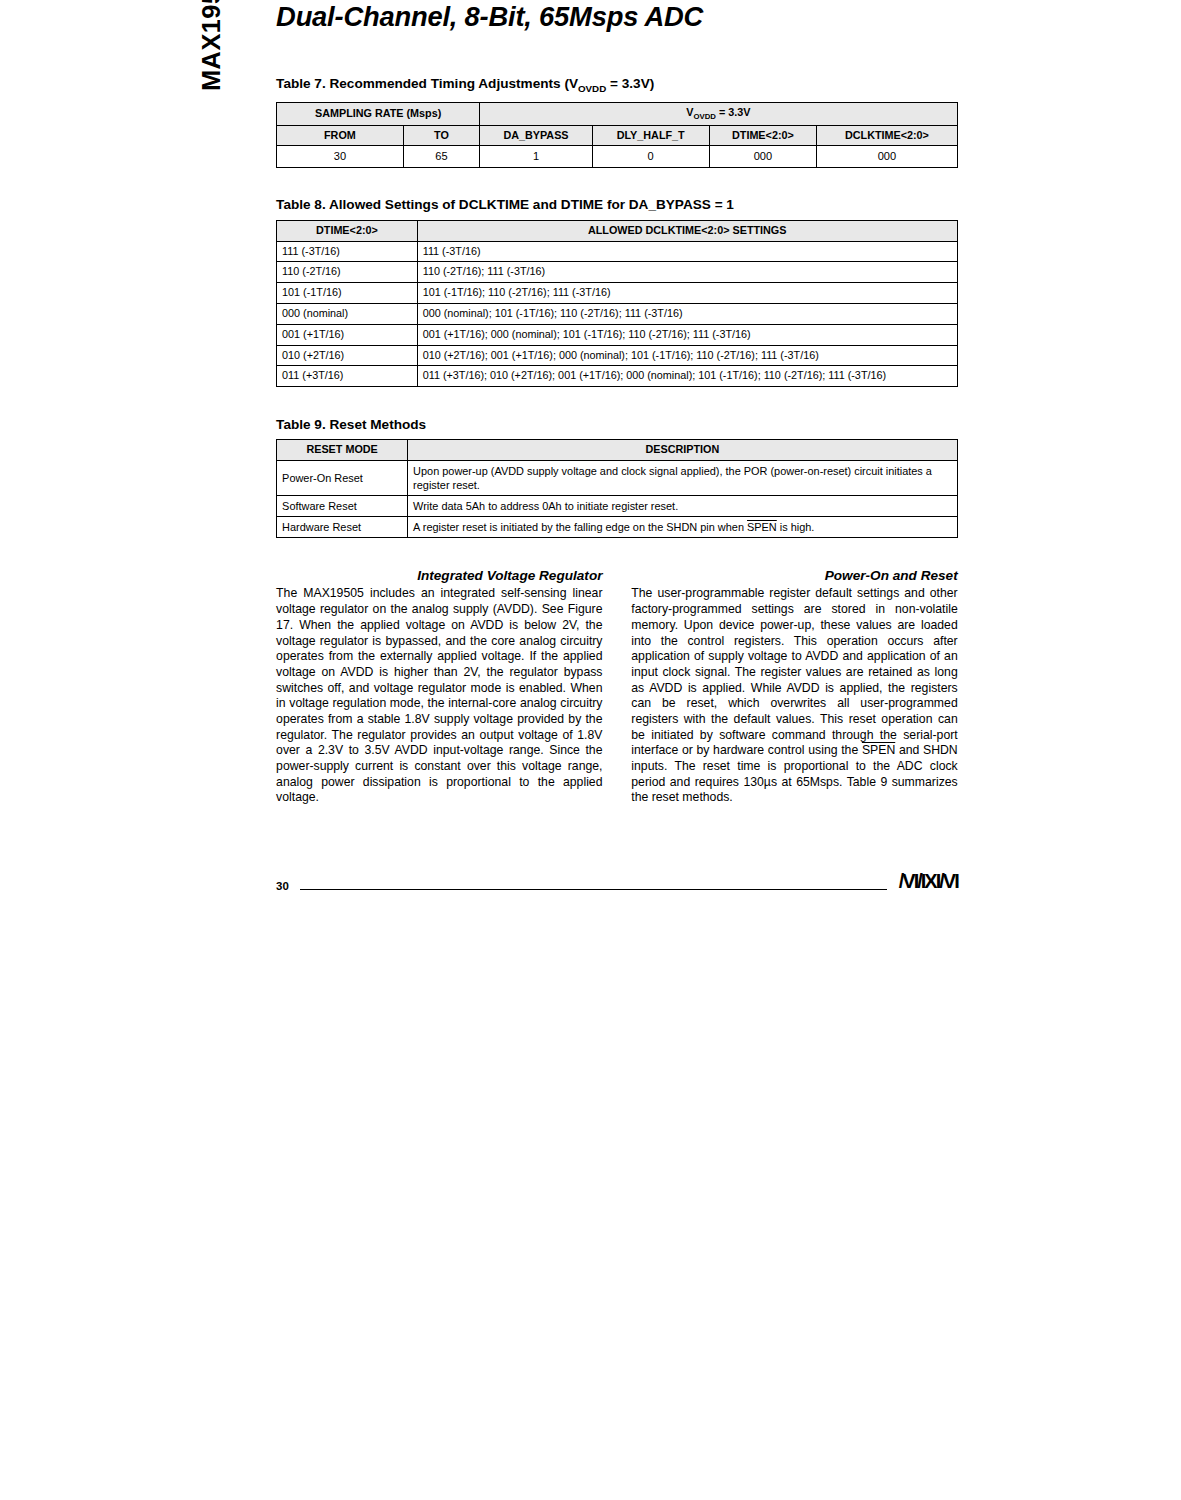MAX19505
Dual-Channel, 8-Bit, 65Msps ADC
Table 7. Recommended Timing Adjustments (VOVDD = 3.3V)
| SAMPLING RATE (Msps) | V OVDD = 3.3V |
| --- | --- |
| FROM | TO | DA_BYPASS | DLY_HALF_T | DTIME<2:0> | DCLKTIME<2:0> |
| 30 | 65 | 1 | 0 | 000 | 000 |
Table 8. Allowed Settings of DCLKTIME and DTIME for DA_BYPASS = 1
| DTIME<2:0> | ALLOWED DCLKTIME<2:0> SETTINGS |
| --- | --- |
| 111 (-3T/16) | 111 (-3T/16) |
| 110 (-2T/16) | 110 (-2T/16); 111 (-3T/16) |
| 101 (-1T/16) | 101 (-1T/16); 110 (-2T/16); 111 (-3T/16) |
| 000 (nominal) | 000 (nominal); 101 (-1T/16); 110 (-2T/16); 111 (-3T/16) |
| 001 (+1T/16) | 001 (+1T/16); 000 (nominal); 101 (-1T/16); 110 (-2T/16); 111 (-3T/16) |
| 010 (+2T/16) | 010 (+2T/16); 001 (+1T/16); 000 (nominal); 101 (-1T/16); 110 (-2T/16); 111 (-3T/16) |
| 011 (+3T/16) | 011 (+3T/16); 010 (+2T/16); 001 (+1T/16); 000 (nominal); 101 (-1T/16); 110 (-2T/16); 111 (-3T/16) |
Table 9. Reset Methods
| RESET MODE | DESCRIPTION |
| --- | --- |
| Power-On Reset | Upon power-up (AVDD supply voltage and clock signal applied), the POR (power-on-reset) circuit initiates a register reset. |
| Software Reset | Write data 5Ah to address 0Ah to initiate register reset. |
| Hardware Reset | A register reset is initiated by the falling edge on the SHDN pin when SPEN is high. |
Integrated Voltage Regulator
The MAX19505 includes an integrated self-sensing linear voltage regulator on the analog supply (AVDD). See Figure 17. When the applied voltage on AVDD is below 2V, the voltage regulator is bypassed, and the core analog circuitry operates from the externally applied voltage. If the applied voltage on AVDD is higher than 2V, the regulator bypass switches off, and voltage regulator mode is enabled. When in voltage regulation mode, the internal-core analog circuitry operates from a stable 1.8V supply voltage provided by the regulator. The regulator provides an output voltage of 1.8V over a 2.3V to 3.5V AVDD input-voltage range. Since the power-supply current is constant over this voltage range, analog power dissipation is proportional to the applied voltage.
Power-On and Reset
The user-programmable register default settings and other factory-programmed settings are stored in non-volatile memory. Upon device power-up, these values are loaded into the control registers. This operation occurs after application of supply voltage to AVDD and application of an input clock signal. The register values are retained as long as AVDD is applied. While AVDD is applied, the registers can be reset, which overwrites all user-programmed registers with the default values. This reset operation can be initiated by software command through the serial-port interface or by hardware control using the SPEN and SHDN inputs. The reset time is proportional to the ADC clock period and requires 130µs at 65Msps. Table 9 summarizes the reset methods.
30
/VI/IXI/VI